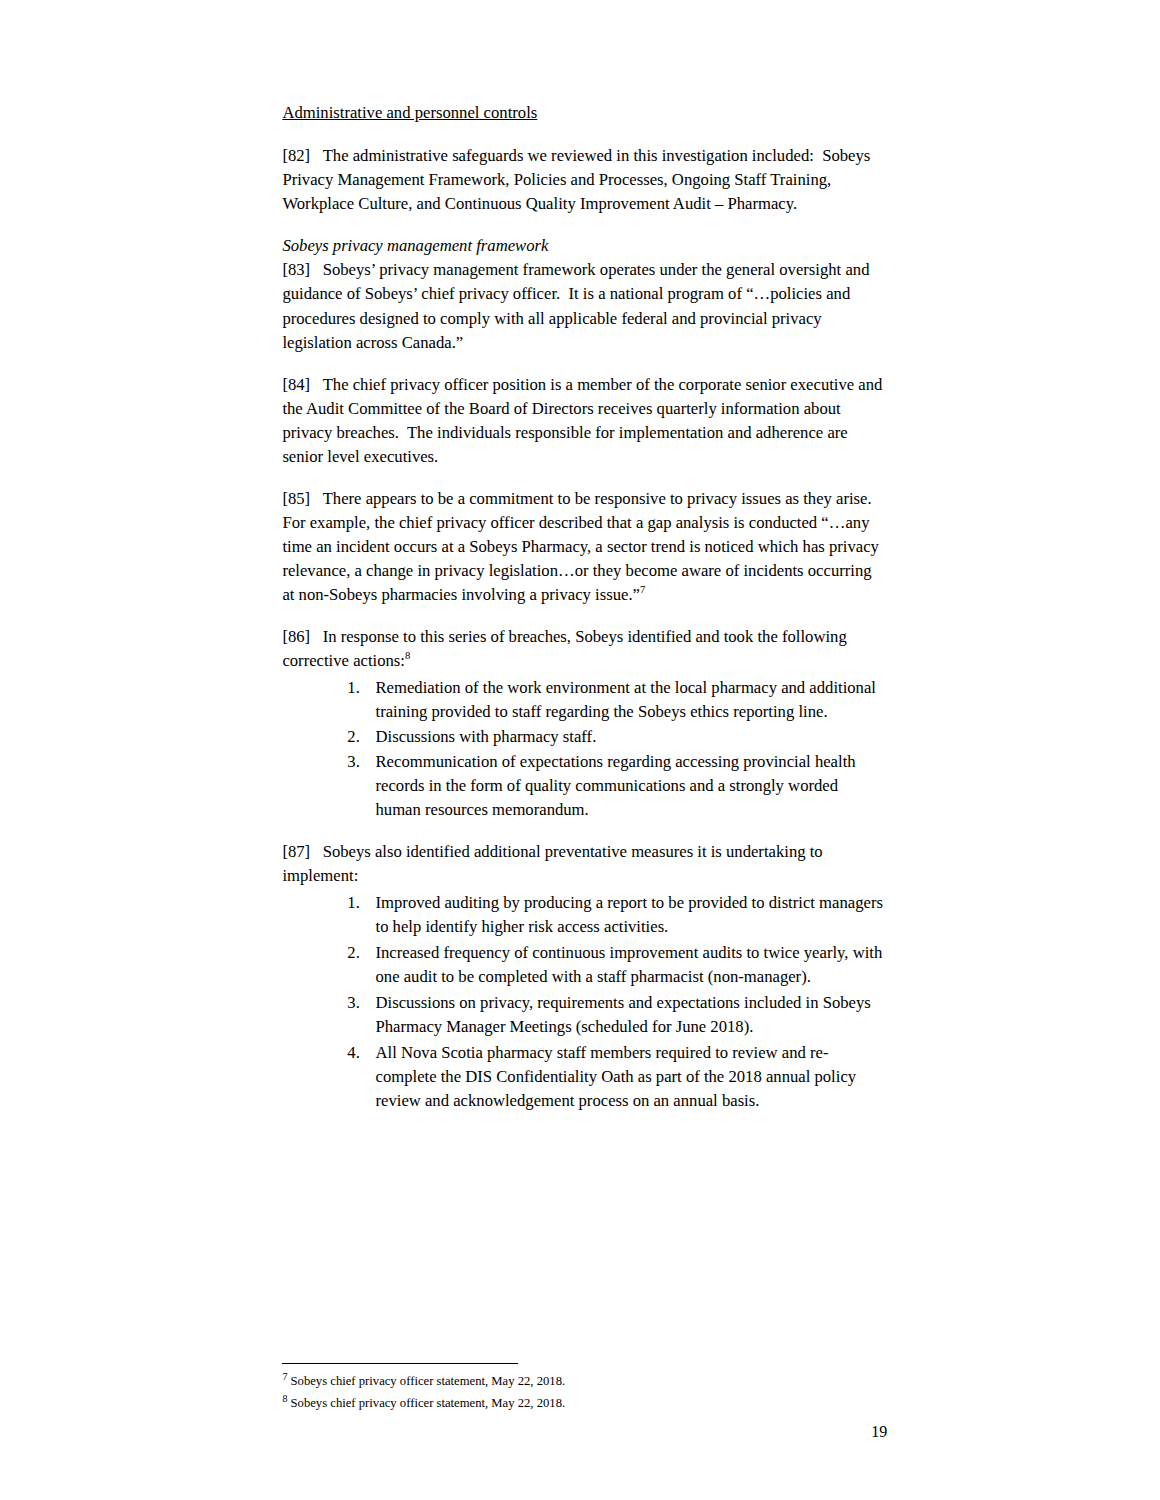Administrative and personnel controls
[82] The administrative safeguards we reviewed in this investigation included: Sobeys Privacy Management Framework, Policies and Processes, Ongoing Staff Training, Workplace Culture, and Continuous Quality Improvement Audit – Pharmacy.
Sobeys privacy management framework
[83] Sobeys’ privacy management framework operates under the general oversight and guidance of Sobeys’ chief privacy officer. It is a national program of “…policies and procedures designed to comply with all applicable federal and provincial privacy legislation across Canada.”
[84] The chief privacy officer position is a member of the corporate senior executive and the Audit Committee of the Board of Directors receives quarterly information about privacy breaches. The individuals responsible for implementation and adherence are senior level executives.
[85] There appears to be a commitment to be responsive to privacy issues as they arise. For example, the chief privacy officer described that a gap analysis is conducted “…any time an incident occurs at a Sobeys Pharmacy, a sector trend is noticed which has privacy relevance, a change in privacy legislation…or they become aware of incidents occurring at non-Sobeys pharmacies involving a privacy issue.”7
[86] In response to this series of breaches, Sobeys identified and took the following corrective actions:8
Remediation of the work environment at the local pharmacy and additional training provided to staff regarding the Sobeys ethics reporting line.
Discussions with pharmacy staff.
Recommunication of expectations regarding accessing provincial health records in the form of quality communications and a strongly worded human resources memorandum.
[87] Sobeys also identified additional preventative measures it is undertaking to implement:
Improved auditing by producing a report to be provided to district managers to help identify higher risk access activities.
Increased frequency of continuous improvement audits to twice yearly, with one audit to be completed with a staff pharmacist (non-manager).
Discussions on privacy, requirements and expectations included in Sobeys Pharmacy Manager Meetings (scheduled for June 2018).
All Nova Scotia pharmacy staff members required to review and re-complete the DIS Confidentiality Oath as part of the 2018 annual policy review and acknowledgement process on an annual basis.
7 Sobeys chief privacy officer statement, May 22, 2018.
8 Sobeys chief privacy officer statement, May 22, 2018.
19